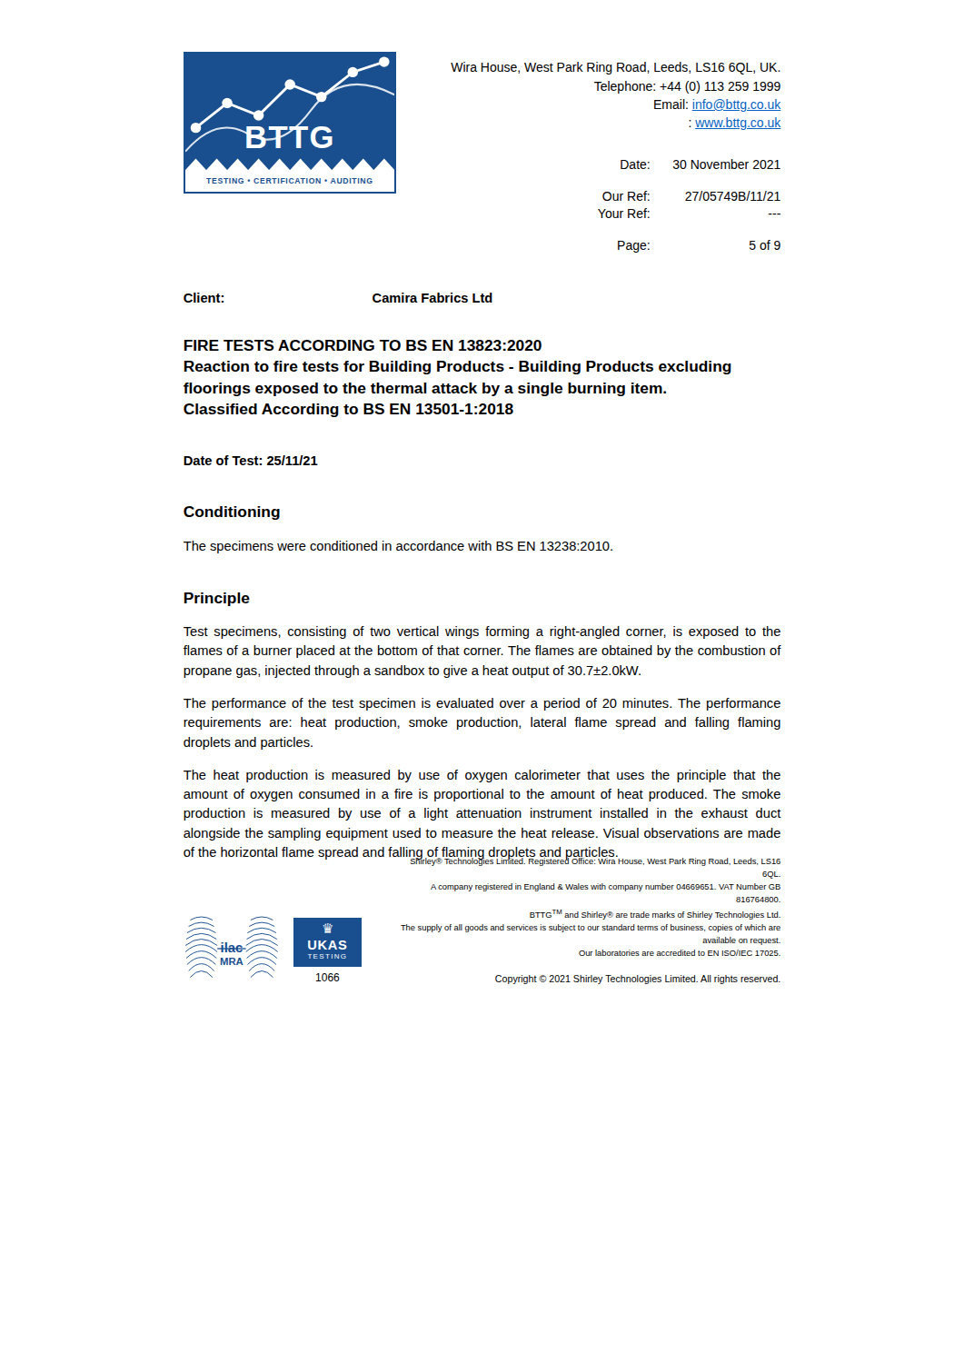BTTG
TESTING • CERTIFICATION • AUDITING
Wira House, West Park Ring Road, Leeds, LS16 6QL, UK.
Telephone: +44 (0) 113 259 1999
Email: info@bttg.co.uk
: www.bttg.co.uk
| Date: | 30 November 2021 |
| Our Ref: | 27/05749B/11/21 |
| Your Ref: | --- |
| Page: | 5 of 9 |
Client:
Camira Fabrics Ltd
FIRE TESTS ACCORDING TO BS EN 13823:2020
Reaction to fire tests for Building Products - Building Products excluding floorings exposed to the thermal attack by a single burning item.
Classified According to BS EN 13501-1:2018
Date of Test: 25/11/21
Conditioning
The specimens were conditioned in accordance with BS EN 13238:2010.
Principle
Test specimens, consisting of two vertical wings forming a right-angled corner, is exposed to the flames of a burner placed at the bottom of that corner. The flames are obtained by the combustion of propane gas, injected through a sandbox to give a heat output of 30.7±2.0kW.
The performance of the test specimen is evaluated over a period of 20 minutes. The performance requirements are: heat production, smoke production, lateral flame spread and falling flaming droplets and particles.
The heat production is measured by use of oxygen calorimeter that uses the principle that the amount of oxygen consumed in a fire is proportional to the amount of heat produced. The smoke production is measured by use of a light attenuation instrument installed in the exhaust duct alongside the sampling equipment used to measure the heat release. Visual observations are made of the horizontal flame spread and falling of flaming droplets and particles.
ilac MRA
♛
UKAS
TESTING
1066
Shirley® Technologies Limited. Registered Office: Wira House, West Park Ring Road, Leeds, LS16 6QL.
A company registered in England & Wales with company number 04669651. VAT Number GB 816764800.
BTTGTM and Shirley® are trade marks of Shirley Technologies Ltd.
The supply of all goods and services is subject to our standard terms of business, copies of which are available on request.
Our laboratories are accredited to EN ISO/IEC 17025.
Copyright © 2021 Shirley Technologies Limited. All rights reserved.